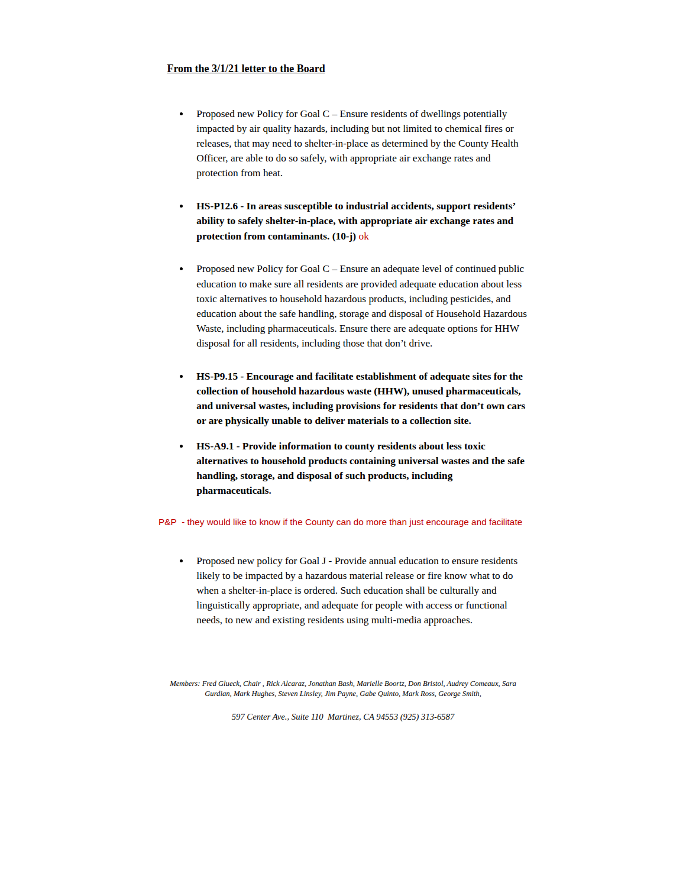From the 3/1/21 letter to the Board
Proposed new Policy for Goal C – Ensure residents of dwellings potentially impacted by air quality hazards, including but not limited to chemical fires or releases, that may need to shelter-in-place as determined by the County Health Officer, are able to do so safely, with appropriate air exchange rates and protection from heat.
HS-P12.6 - In areas susceptible to industrial accidents, support residents’ ability to safely shelter-in-place, with appropriate air exchange rates and protection from contaminants. (10-j) ok
Proposed new Policy for Goal C – Ensure an adequate level of continued public education to make sure all residents are provided adequate education about less toxic alternatives to household hazardous products, including pesticides, and education about the safe handling, storage and disposal of Household Hazardous Waste, including pharmaceuticals. Ensure there are adequate options for HHW disposal for all residents, including those that don’t drive.
HS-P9.15 - Encourage and facilitate establishment of adequate sites for the collection of household hazardous waste (HHW), unused pharmaceuticals, and universal wastes, including provisions for residents that don’t own cars or are physically unable to deliver materials to a collection site.
HS-A9.1 - Provide information to county residents about less toxic alternatives to household products containing universal wastes and the safe handling, storage, and disposal of such products, including pharmaceuticals.
P&P - they would like to know if the County can do more than just encourage and facilitate
Proposed new policy for Goal J - Provide annual education to ensure residents likely to be impacted by a hazardous material release or fire know what to do when a shelter-in-place is ordered. Such education shall be culturally and linguistically appropriate, and adequate for people with access or functional needs, to new and existing residents using multi-media approaches.
Members: Fred Glueck, Chair , Rick Alcaraz, Jonathan Bash, Marielle Boortz, Don Bristol, Audrey Comeaux, Sara Gurdian, Mark Hughes, Steven Linsley, Jim Payne, Gabe Quinto, Mark Ross, George Smith,
597 Center Ave., Suite 110 Martinez, CA 94553 (925) 313-6587